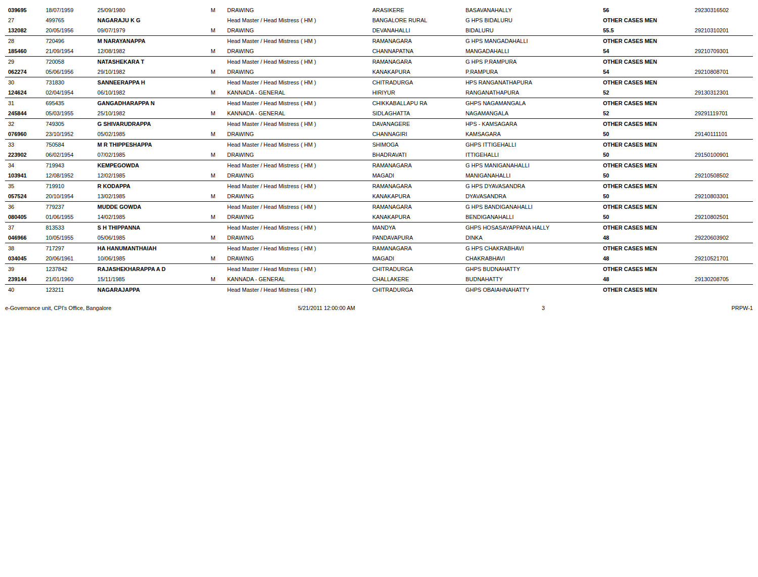| 039695 | 18/07/1959 | 25/09/1980 | M | DRAWING | ARASIKERE | BASAVANAHALLY | 56 | 29230316502 |
| 27 | 499765 | NAGARAJU K G | | Head Master / Head Mistress ( HM ) | BANGALORE RURAL | G HPS BIDALURU | OTHER CASES MEN | |
| 132082 | 20/05/1956 | 09/07/1979 | M | DRAWING | DEVANAHALLI | BIDALURU | 55.5 | 29210310201 |
| 28 | 720496 | M NARAYANAPPA | | Head Master / Head Mistress ( HM ) | RAMANAGARA | G HPS MANGADAHALLI | OTHER CASES MEN | |
| 185460 | 21/09/1954 | 12/08/1982 | M | DRAWING | CHANNAPATNA | MANGADAHALLI | 54 | 29210709301 |
| 29 | 720058 | NATASHEKARA T | | Head Master / Head Mistress ( HM ) | RAMANAGARA | G HPS P.RAMPURA | OTHER CASES MEN | |
| 062274 | 05/06/1956 | 29/10/1982 | M | DRAWING | KANAKAPURA | P.RAMPURA | 54 | 29210808701 |
| 30 | 731830 | SANNEERAPPA H | | Head Master / Head Mistress ( HM ) | CHITRADURGA | HPS RANGANATHAPURA | OTHER CASES MEN | |
| 124624 | 02/04/1954 | 06/10/1982 | M | KANNADA - GENERAL | HIRIYUR | RANGANATHAPURA | 52 | 29130312301 |
| 31 | 695435 | GANGADHARAPPA N | | Head Master / Head Mistress ( HM ) | CHIKKABALLAPU RA | GHPS NAGAMANGALA | OTHER CASES MEN | |
| 245844 | 05/03/1955 | 25/10/1982 | M | KANNADA - GENERAL | SIDLAGHATTA | NAGAMANGALA | 52 | 29291119701 |
| 32 | 749305 | G SHIVARUDRAPPA | | Head Master / Head Mistress ( HM ) | DAVANAGERE | HPS - KAMSAGARA | OTHER CASES MEN | |
| 076960 | 23/10/1952 | 05/02/1985 | M | DRAWING | CHANNAGIRI | KAMSAGARA | 50 | 29140111101 |
| 33 | 750584 | M R THIPPESHAPPA | | Head Master / Head Mistress ( HM ) | SHIMOGA | GHPS ITTIGEHALLI | OTHER CASES MEN | |
| 223902 | 06/02/1954 | 07/02/1985 | M | DRAWING | BHADRAVATI | ITTIGEHALLI | 50 | 29150100901 |
| 34 | 719943 | KEMPEGOWDA | | Head Master / Head Mistress ( HM ) | RAMANAGARA | G HPS MANIGANAHALLI | OTHER CASES MEN | |
| 103941 | 12/08/1952 | 12/02/1985 | M | DRAWING | MAGADI | MANIGANAHALLI | 50 | 29210508502 |
| 35 | 719910 | R KODAPPA | | Head Master / Head Mistress ( HM ) | RAMANAGARA | G HPS DYAVASANDRA | OTHER CASES MEN | |
| 057524 | 20/10/1954 | 13/02/1985 | M | DRAWING | KANAKAPURA | DYAVASANDRA | 50 | 29210803301 |
| 36 | 779237 | MUDDE GOWDA | | Head Master / Head Mistress ( HM ) | RAMANAGARA | G HPS BANDIGANAHALLI | OTHER CASES MEN | |
| 080405 | 01/06/1955 | 14/02/1985 | M | DRAWING | KANAKAPURA | BENDIGANAHALLI | 50 | 29210802501 |
| 37 | 813533 | S H THIPPANNA | | Head Master / Head Mistress ( HM ) | MANDYA | GHPS HOSASAYAPPANA HALLY | OTHER CASES MEN | |
| 046966 | 10/05/1955 | 05/06/1985 | M | DRAWING | PANDAVAPURA | DINKA | 48 | 29220603902 |
| 38 | 717297 | HA HANUMANTHAIAH | | Head Master / Head Mistress ( HM ) | RAMANAGARA | G HPS CHAKRABHAVI | OTHER CASES MEN | |
| 034045 | 20/06/1961 | 10/06/1985 | M | DRAWING | MAGADI | CHAKRABHAVI | 48 | 29210521701 |
| 39 | 1237842 | RAJASHEKHARAPPA A D | | Head Master / Head Mistress ( HM ) | CHITRADURGA | GHPS BUDNAHATTY | OTHER CASES MEN | |
| 239144 | 21/01/1960 | 15/11/1985 | M | KANNADA - GENERAL | CHALLAKERE | BUDNAHATTY | 48 | 29130208705 |
| 40 | 123211 | NAGARAJAPPA | | Head Master / Head Mistress ( HM ) | CHITRADURGA | GHPS OBAIAHNAHATTY | OTHER CASES MEN | |
e-Governance unit, CPI's Office, Bangalore 5/21/2011 12:00:00 AM 3 PRPW-1